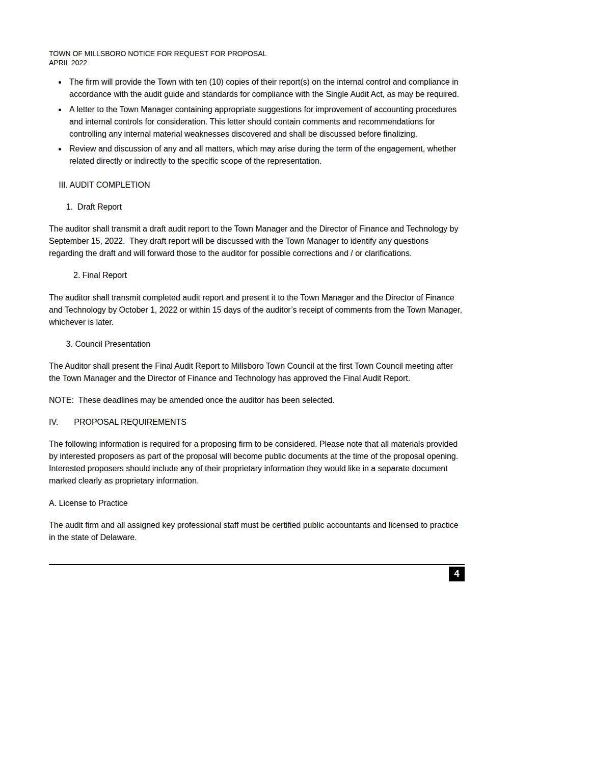TOWN OF MILLSBORO NOTICE FOR REQUEST FOR PROPOSAL
APRIL 2022
The firm will provide the Town with ten (10) copies of their report(s) on the internal control and compliance in accordance with the audit guide and standards for compliance with the Single Audit Act, as may be required.
A letter to the Town Manager containing appropriate suggestions for improvement of accounting procedures and internal controls for consideration. This letter should contain comments and recommendations for controlling any internal material weaknesses discovered and shall be discussed before finalizing.
Review and discussion of any and all matters, which may arise during the term of the engagement, whether related directly or indirectly to the specific scope of the representation.
III. AUDIT COMPLETION
1. Draft Report
The auditor shall transmit a draft audit report to the Town Manager and the Director of Finance and Technology by September 15, 2022. They draft report will be discussed with the Town Manager to identify any questions regarding the draft and will forward those to the auditor for possible corrections and / or clarifications.
2. Final Report
The auditor shall transmit completed audit report and present it to the Town Manager and the Director of Finance and Technology by October 1, 2022 or within 15 days of the auditor’s receipt of comments from the Town Manager, whichever is later.
3. Council Presentation
The Auditor shall present the Final Audit Report to Millsboro Town Council at the first Town Council meeting after the Town Manager and the Director of Finance and Technology has approved the Final Audit Report.
NOTE: These deadlines may be amended once the auditor has been selected.
IV. PROPOSAL REQUIREMENTS
The following information is required for a proposing firm to be considered. Please note that all materials provided by interested proposers as part of the proposal will become public documents at the time of the proposal opening. Interested proposers should include any of their proprietary information they would like in a separate document marked clearly as proprietary information.
A. License to Practice
The audit firm and all assigned key professional staff must be certified public accountants and licensed to practice in the state of Delaware.
4